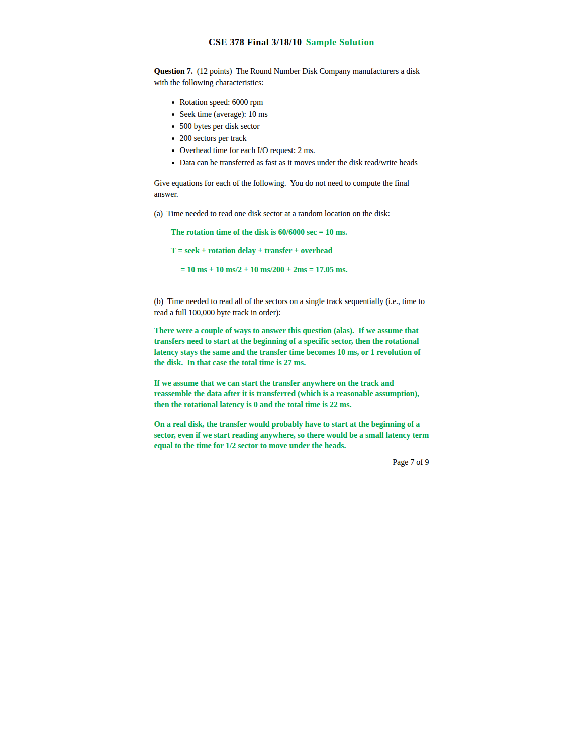CSE 378 Final 3/18/10 Sample Solution
Question 7. (12 points) The Round Number Disk Company manufacturers a disk with the following characteristics:
Rotation speed: 6000 rpm
Seek time (average): 10 ms
500 bytes per disk sector
200 sectors per track
Overhead time for each I/O request: 2 ms.
Data can be transferred as fast as it moves under the disk read/write heads
Give equations for each of the following. You do not need to compute the final answer.
(a) Time needed to read one disk sector at a random location on the disk:
The rotation time of the disk is 60/6000 sec = 10 ms.
T = seek + rotation delay + transfer + overhead
= 10 ms + 10 ms/2 + 10 ms/200 + 2ms = 17.05 ms.
(b) Time needed to read all of the sectors on a single track sequentially (i.e., time to read a full 100,000 byte track in order):
There were a couple of ways to answer this question (alas). If we assume that transfers need to start at the beginning of a specific sector, then the rotational latency stays the same and the transfer time becomes 10 ms, or 1 revolution of the disk. In that case the total time is 27 ms.
If we assume that we can start the transfer anywhere on the track and reassemble the data after it is transferred (which is a reasonable assumption), then the rotational latency is 0 and the total time is 22 ms.
On a real disk, the transfer would probably have to start at the beginning of a sector, even if we start reading anywhere, so there would be a small latency term equal to the time for 1/2 sector to move under the heads.
Page 7 of 9